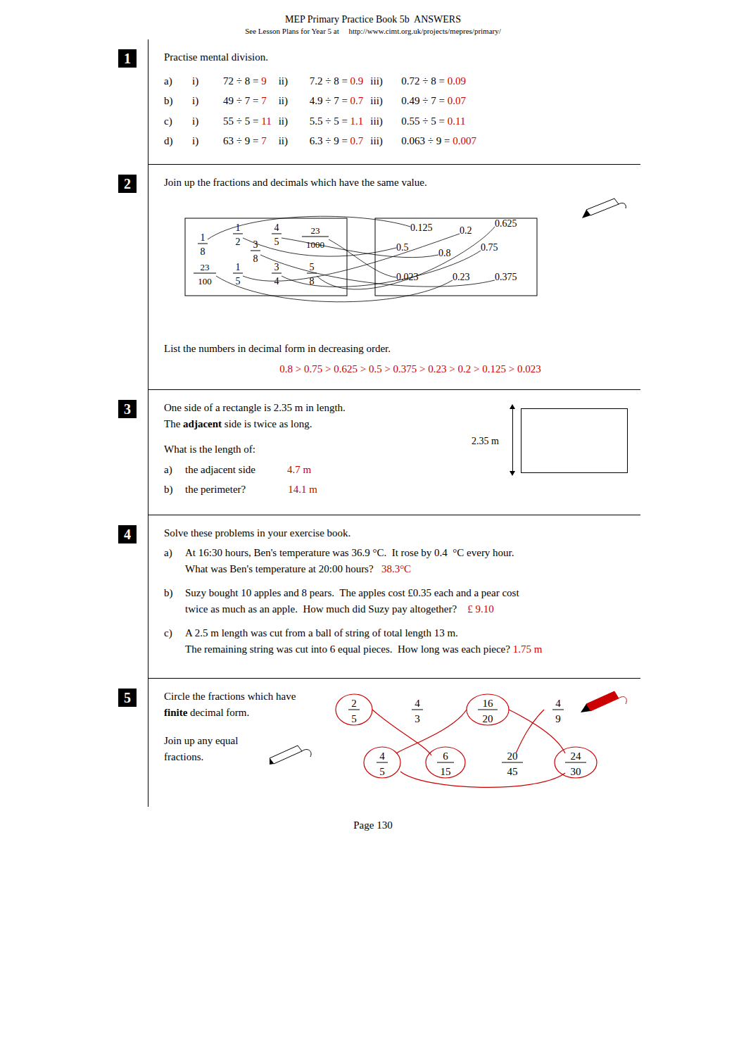MEP Primary Practice Book 5b ANSWERS
See Lesson Plans for Year 5 at http://www.cimt.org.uk/projects/mepres/primary/
1
Practise mental division.
| a) | i) | 72 ÷ 8 = 9 | ii) | 7.2 ÷ 8 = 0.9 | iii) | 0.72 ÷ 8 = 0.09 |
| b) | i) | 49 ÷ 7 = 7 | ii) | 4.9 ÷ 7 = 0.7 | iii) | 0.49 ÷ 7 = 0.07 |
| c) | i) | 55 ÷ 5 = 11 | ii) | 5.5 ÷ 5 = 1.1 | iii) | 0.55 ÷ 5 = 0.11 |
| d) | i) | 63 ÷ 9 = 7 | ii) | 6.3 ÷ 9 = 0.7 | iii) | 0.063 ÷ 9 = 0.007 |
2
Join up the fractions and decimals which have the same value.
1 8 1 2 4 5 23 1000 3 8 23 100 1 5 3 4 5 8 0.125 0.2 0.625 0.5 0.8 0.75 0.023 0.23 0.375
List the numbers in decimal form in decreasing order.
0.8 > 0.75 > 0.625 > 0.5 > 0.375 > 0.23 > 0.2 > 0.125 > 0.023
3
2.35 m
One side of a rectangle is 2.35 m in length.
The adjacent side is twice as long.
What is the length of:
a) the adjacent side 4.7 m
b) the perimeter? 14.1 m
4
Solve these problems in your exercise book.
a) At 16:30 hours, Ben's temperature was 36.9 °C. It rose by 0.4 °C every hour.
What was Ben's temperature at 20:00 hours? 38.3°C
b) Suzy bought 10 apples and 8 pears. The apples cost £0.35 each and a pear cost
twice as much as an apple. How much did Suzy pay altogether? £ 9.10
c) A 2.5 m length was cut from a ball of string of total length 13 m.
The remaining string was cut into 6 equal pieces. How long was each piece? 1.75 m
5
Circle the fractions which have
finite decimal form.
Join up any equal
fractions.
2 5 4 3 16 20 4 9 4 5 6 15 20 45 24 30
Page 130